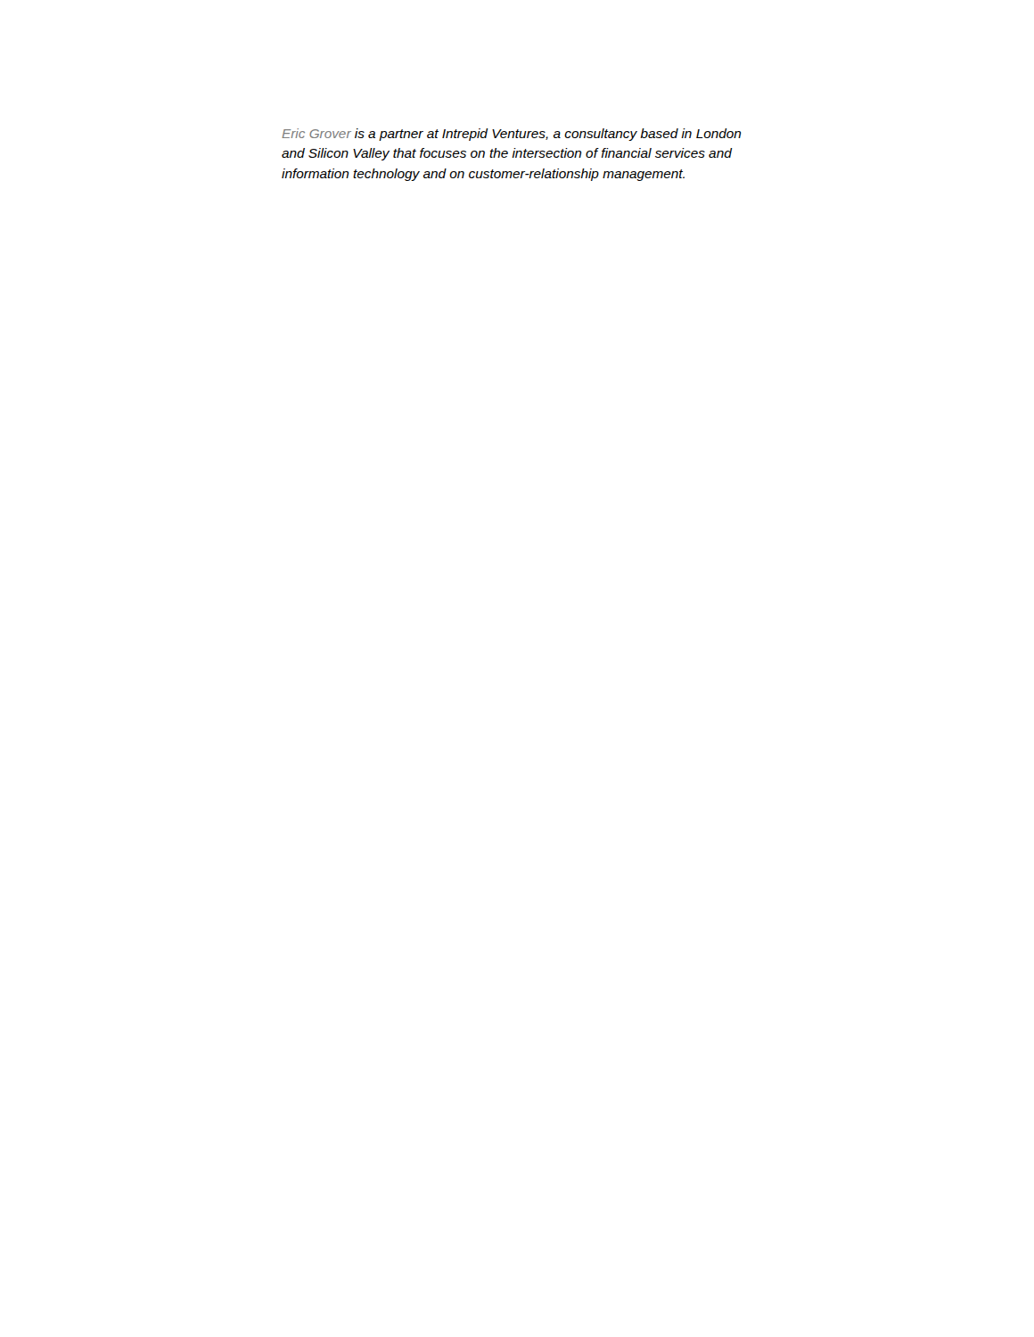Eric Grover is a partner at Intrepid Ventures, a consultancy based in London and Silicon Valley that focuses on the intersection of financial services and information technology and on customer-relationship management.